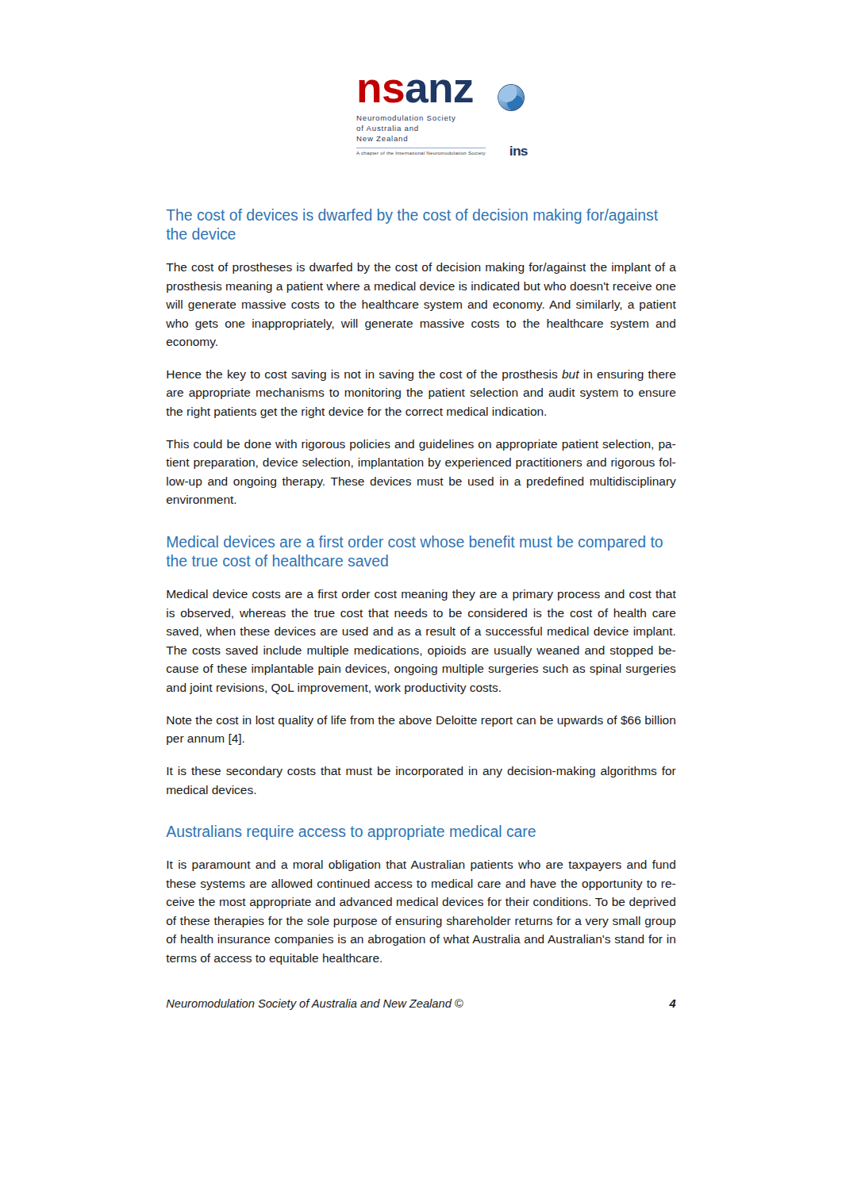nsanz
Neuromodulation Society
of Australia and
New Zealand
ins
A chapter of the International Neuromodulation Society
The cost of devices is dwarfed by the cost of decision making for/against the device
The cost of prostheses is dwarfed by the cost of decision making for/against the implant of a prosthesis meaning a patient where a medical device is indicated but who doesn't receive one will generate massive costs to the healthcare system and economy. And similarly, a patient who gets one inappropriately, will generate massive costs to the healthcare system and economy.
Hence the key to cost saving is not in saving the cost of the prosthesis but in ensuring there are appropriate mechanisms to monitoring the patient selection and audit system to ensure the right patients get the right device for the correct medical indication.
This could be done with rigorous policies and guidelines on appropriate patient selection, patient preparation, device selection, implantation by experienced practitioners and rigorous follow-up and ongoing therapy. These devices must be used in a predefined multidisciplinary environment.
Medical devices are a first order cost whose benefit must be compared to the true cost of healthcare saved
Medical device costs are a first order cost meaning they are a primary process and cost that is observed, whereas the true cost that needs to be considered is the cost of health care saved, when these devices are used and as a result of a successful medical device implant. The costs saved include multiple medications, opioids are usually weaned and stopped because of these implantable pain devices, ongoing multiple surgeries such as spinal surgeries and joint revisions, QoL improvement, work productivity costs.
Note the cost in lost quality of life from the above Deloitte report can be upwards of $66 billion per annum [4].
It is these secondary costs that must be incorporated in any decision-making algorithms for medical devices.
Australians require access to appropriate medical care
It is paramount and a moral obligation that Australian patients who are taxpayers and fund these systems are allowed continued access to medical care and have the opportunity to receive the most appropriate and advanced medical devices for their conditions. To be deprived of these therapies for the sole purpose of ensuring shareholder returns for a very small group of health insurance companies is an abrogation of what Australia and Australian's stand for in terms of access to equitable healthcare.
Neuromodulation Society of Australia and New Zealand © 4